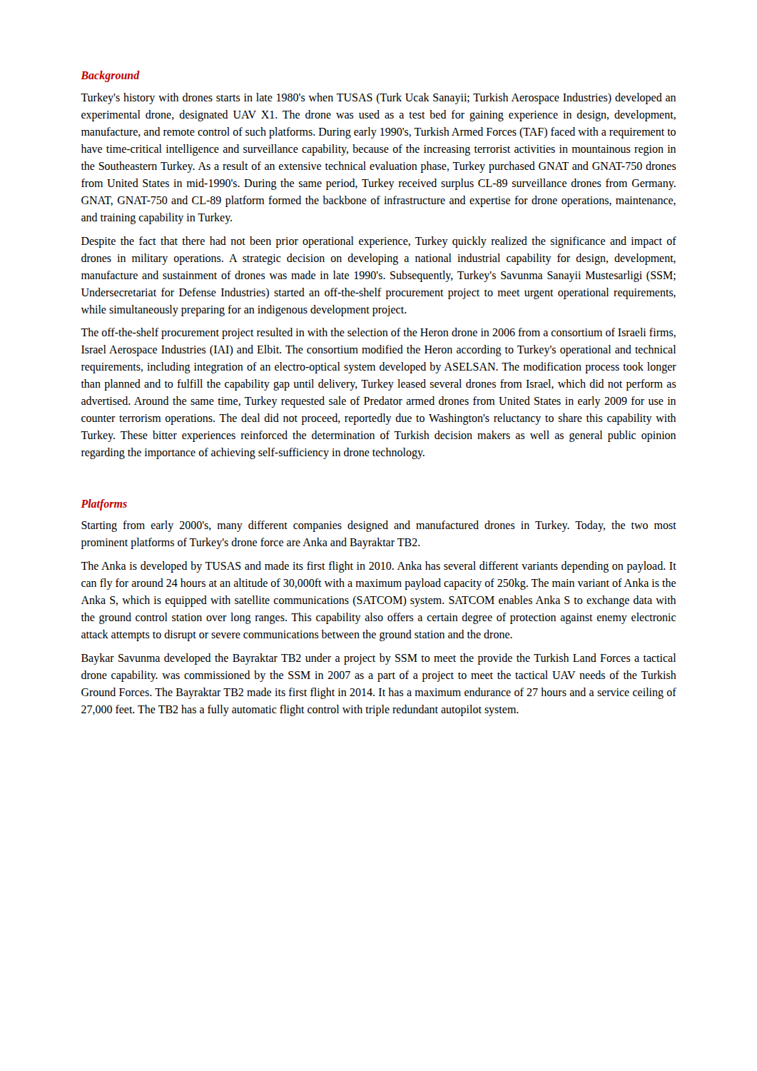Background
Turkey's history with drones starts in late 1980's when TUSAS (Turk Ucak Sanayii; Turkish Aerospace Industries) developed an experimental drone, designated UAV X1. The drone was used as a test bed for gaining experience in design, development, manufacture, and remote control of such platforms. During early 1990's, Turkish Armed Forces (TAF) faced with a requirement to have time-critical intelligence and surveillance capability, because of the increasing terrorist activities in mountainous region in the Southeastern Turkey. As a result of an extensive technical evaluation phase, Turkey purchased GNAT and GNAT-750 drones from United States in mid-1990's. During the same period, Turkey received surplus CL-89 surveillance drones from Germany. GNAT, GNAT-750 and CL-89 platform formed the backbone of infrastructure and expertise for drone operations, maintenance, and training capability in Turkey.
Despite the fact that there had not been prior operational experience, Turkey quickly realized the significance and impact of drones in military operations. A strategic decision on developing a national industrial capability for design, development, manufacture and sustainment of drones was made in late 1990's. Subsequently, Turkey's Savunma Sanayii Mustesarligi (SSM; Undersecretariat for Defense Industries) started an off-the-shelf procurement project to meet urgent operational requirements, while simultaneously preparing for an indigenous development project.
The off-the-shelf procurement project resulted in with the selection of the Heron drone in 2006 from a consortium of Israeli firms, Israel Aerospace Industries (IAI) and Elbit. The consortium modified the Heron according to Turkey's operational and technical requirements, including integration of an electro-optical system developed by ASELSAN. The modification process took longer than planned and to fulfill the capability gap until delivery, Turkey leased several drones from Israel, which did not perform as advertised. Around the same time, Turkey requested sale of Predator armed drones from United States in early 2009 for use in counter terrorism operations. The deal did not proceed, reportedly due to Washington's reluctancy to share this capability with Turkey. These bitter experiences reinforced the determination of Turkish decision makers as well as general public opinion regarding the importance of achieving self-sufficiency in drone technology.
Platforms
Starting from early 2000's, many different companies designed and manufactured drones in Turkey. Today, the two most prominent platforms of Turkey's drone force are Anka and Bayraktar TB2.
The Anka is developed by TUSAS and made its first flight in 2010. Anka has several different variants depending on payload. It can fly for around 24 hours at an altitude of 30,000ft with a maximum payload capacity of 250kg. The main variant of Anka is the Anka S, which is equipped with satellite communications (SATCOM) system. SATCOM enables Anka S to exchange data with the ground control station over long ranges. This capability also offers a certain degree of protection against enemy electronic attack attempts to disrupt or severe communications between the ground station and the drone.
Baykar Savunma developed the Bayraktar TB2 under a project by SSM to meet the provide the Turkish Land Forces a tactical drone capability. was commissioned by the SSM in 2007 as a part of a project to meet the tactical UAV needs of the Turkish Ground Forces. The Bayraktar TB2 made its first flight in 2014. It has a maximum endurance of 27 hours and a service ceiling of 27,000 feet. The TB2 has a fully automatic flight control with triple redundant autopilot system.